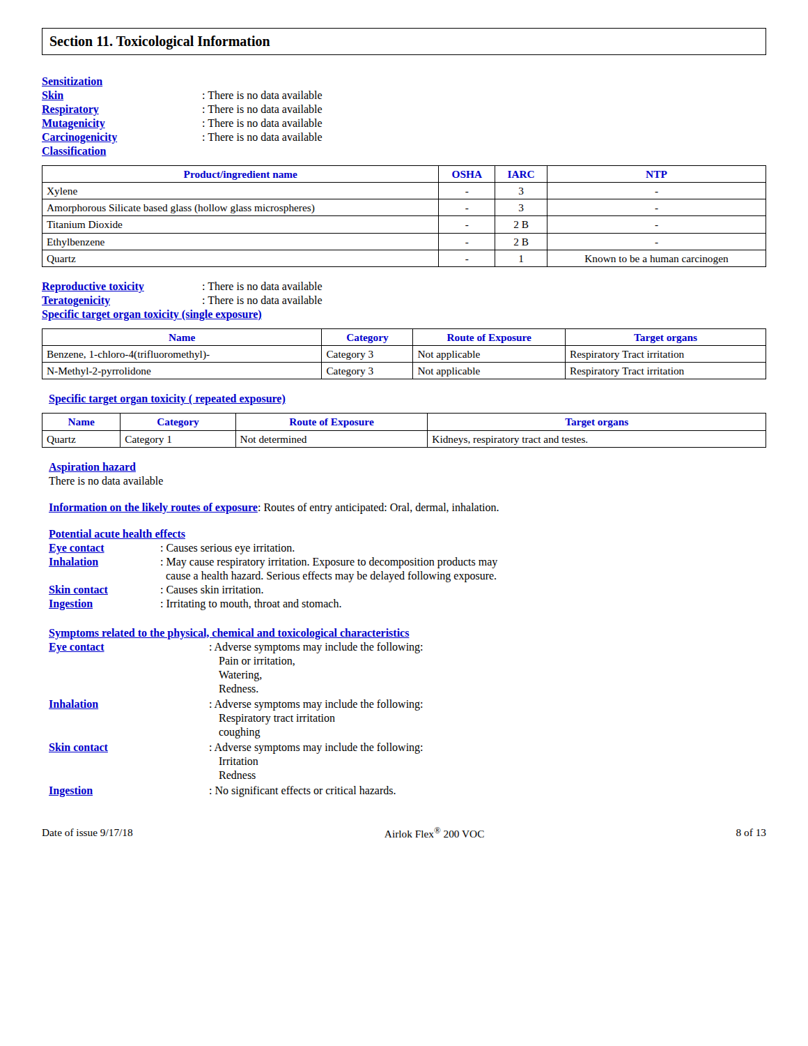Section 11. Toxicological Information
Sensitization
Skin: There is no data available
Respiratory: There is no data available
Mutagenicity: There is no data available
Carcinogenicity: There is no data available
Classification
| Product/ingredient name | OSHA | IARC | NTP |
| --- | --- | --- | --- |
| Xylene | - | 3 | - |
| Amorphorous Silicate based glass (hollow glass microspheres) | - | 3 | - |
| Titanium Dioxide | - | 2 B | - |
| Ethylbenzene | - | 2 B | - |
| Quartz | - | 1 | Known to be a human carcinogen |
Reproductive toxicity: There is no data available
Teratogenicity: There is no data available
Specific target organ toxicity (single exposure)
| Name | Category | Route of Exposure | Target organs |
| --- | --- | --- | --- |
| Benzene, 1-chloro-4(trifluoromethyl)- | Category 3 | Not applicable | Respiratory Tract irritation |
| N-Methyl-2-pyrrolidone | Category 3 | Not applicable | Respiratory Tract irritation |
Specific target organ toxicity ( repeated exposure)
| Name | Category | Route of Exposure | Target organs |
| --- | --- | --- | --- |
| Quartz | Category 1 | Not determined | Kidneys, respiratory tract and testes. |
Aspiration hazard
There is no data available
Information on the likely routes of exposure
: Routes of entry anticipated: Oral, dermal, inhalation.
Potential acute health effects
Eye contact
: Causes serious eye irritation.
Inhalation
: May cause respiratory irritation. Exposure to decomposition products may
cause a health hazard. Serious effects may be delayed following exposure.
Skin contact
: Causes skin irritation.
Ingestion
: Irritating to mouth, throat and stomach.
Symptoms related to the physical, chemical and toxicological characteristics
Eye contact
: Adverse symptoms may include the following:
Pain or irritation,
Watering,
Redness.
Inhalation
: Adverse symptoms may include the following:
Respiratory tract irritation
coughing
Skin contact
: Adverse symptoms may include the following:
Irritation
Redness
Ingestion
: No significant effects or critical hazards.
Date of issue 9/17/18
Airlok Flex® 200 VOC
8 of 13